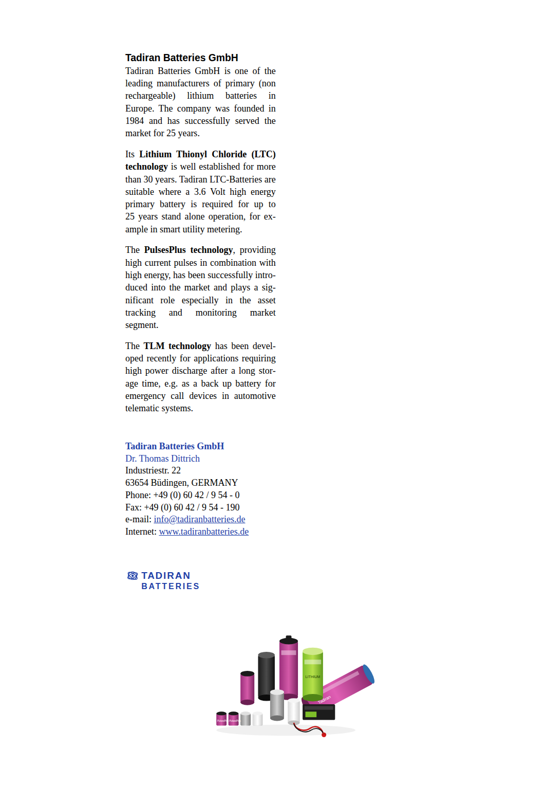Tadiran Batteries GmbH
Tadiran Batteries GmbH is one of the leading manufacturers of primary (non rechargeable) lithium batteries in Europe. The company was founded in 1984 and has successfully served the market for 25 years.
Its Lithium Thionyl Chloride (LTC) technology is well established for more than 30 years. Tadiran LTC-Batteries are suitable where a 3.6 Volt high energy primary battery is required for up to 25 years stand alone operation, for example in smart utility metering.
The PulsesPlus technology, providing high current pulses in combination with high energy, has been successfully introduced into the market and plays a significant role especially in the asset tracking and monitoring market segment.
The TLM technology has been developed recently for applications requiring high power discharge after a long storage time, e.g. as a back up battery for emergency call devices in automotive telematic systems.
Tadiran Batteries GmbH
Dr. Thomas Dittrich
Industriestr. 22
63654 Büdingen, GERMANY
Phone: +49 (0) 60 42 / 9 54 - 0
Fax: +49 (0) 60 42 / 9 54 - 190
e-mail: info@tadiranbatteries.de
Internet: www.tadiranbatteries.de
TADIRAN BATTERIES
Tadiran LITHIUM PulsesPlus PulsesPlus